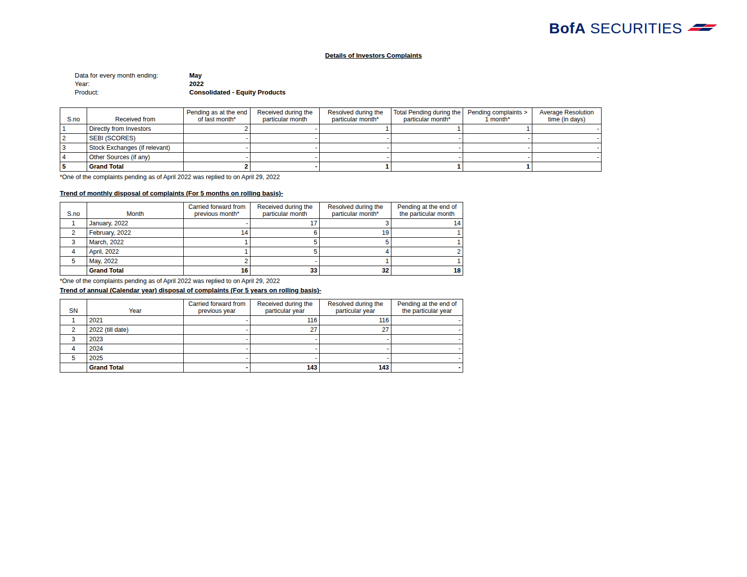BofA SECURITIES
Details of Investors Complaints
| Data for every month ending: | May |
| Year: | 2022 |
| Product: | Consolidated - Equity Products |
| S.no | Received from | Pending as at the end of last month* | Received during the particular month | Resolved during the particular month* | Total Pending during the particular month* | Pending complaints > 1 month* | Average Resolution time (in days) |
| --- | --- | --- | --- | --- | --- | --- | --- |
| 1 | Directly from Investors | 2 | - | 1 | 1 | 1 | - |
| 2 | SEBI (SCORES) | - | - | - | - | - | - |
| 3 | Stock Exchanges (if relevant) | - | - | - | - | - | - |
| 4 | Other Sources (if any) | - | - | - | - | - | - |
| 5 | Grand Total | 2 | - | 1 | 1 | 1 | |
*One of the complaints pending as of April 2022 was replied to on April 29, 2022
Trend of monthly disposal of complaints (For 5 months on rolling basis)-
| S.no | Month | Carried forward from previous month* | Received during the particular month | Resolved during the particular month* | Pending at the end of the particular month |
| --- | --- | --- | --- | --- | --- |
| 1 | January, 2022 | - | 17 | 3 | 14 |
| 2 | February, 2022 | 14 | 6 | 19 | 1 |
| 3 | March, 2022 | 1 | 5 | 5 | 1 |
| 4 | April, 2022 | 1 | 5 | 4 | 2 |
| 5 | May, 2022 | 2 | - | 1 | 1 |
| | Grand Total | 16 | 33 | 32 | 18 |
*One of the complaints pending as of April 2022 was replied to on April 29, 2022
Trend of annual (Calendar year) disposal of complaints (For 5 years on rolling basis)-
| SN | Year | Carried forward from previous year | Received during the particular year | Resolved during the particular year | Pending at the end of the particular year |
| --- | --- | --- | --- | --- | --- |
| 1 | 2021 | - | 116 | 116 | - |
| 2 | 2022 (till date) | - | 27 | 27 | - |
| 3 | 2023 | - | - | - | - |
| 4 | 2024 | - | - | - | - |
| 5 | 2025 | - | - | - | - |
| | Grand Total | - | 143 | 143 | - |